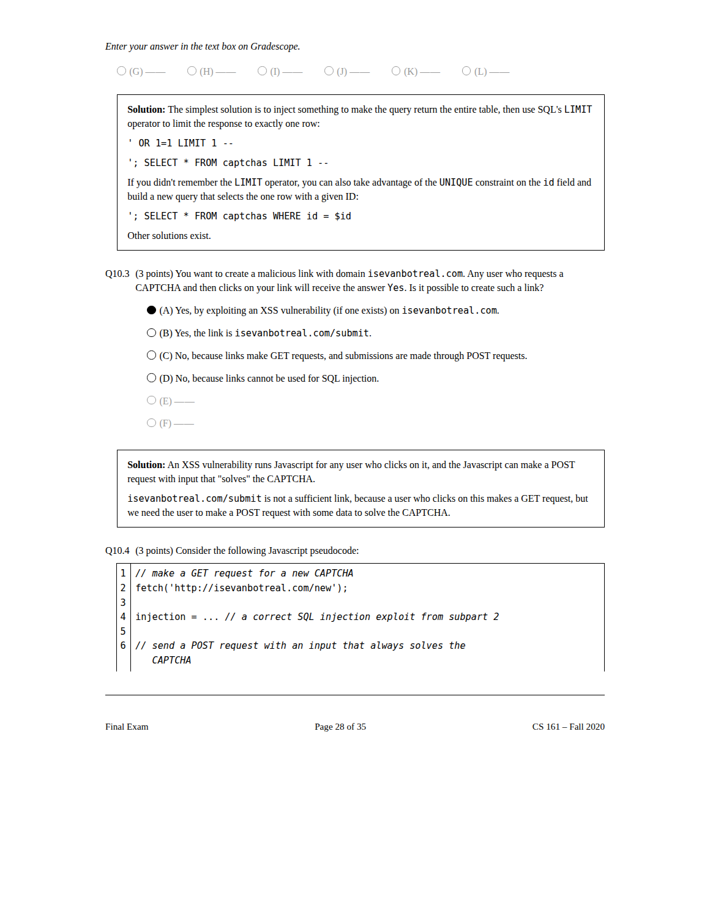Enter your answer in the text box on Gradescope.
(G) —— (H) —— (I) —— (J) —— (K) —— (L) ——
Solution: The simplest solution is to inject something to make the query return the entire table, then use SQL's LIMIT operator to limit the response to exactly one row:
' OR 1=1 LIMIT 1 --
'; SELECT * FROM captchas LIMIT 1 --
If you didn't remember the LIMIT operator, you can also take advantage of the UNIQUE constraint on the id field and build a new query that selects the one row with a given ID:
'; SELECT * FROM captchas WHERE id = $id
Other solutions exist.
Q10.3
(3 points) You want to create a malicious link with domain isevanbotreal.com. Any user who requests a CAPTCHA and then clicks on your link will receive the answer Yes. Is it possible to create such a link?
(A) Yes, by exploiting an XSS vulnerability (if one exists) on isevanbotreal.com.
(B) Yes, the link is isevanbotreal.com/submit.
(C) No, because links make GET requests, and submissions are made through POST requests.
(D) No, because links cannot be used for SQL injection.
(E) ——
(F) ——
Solution: An XSS vulnerability runs Javascript for any user who clicks on it, and the Javascript can make a POST request with input that "solves" the CAPTCHA.
isevanbotreal.com/submit is not a sufficient link, because a user who clicks on this makes a GET request, but we need the user to make a POST request with some data to solve the CAPTCHA.
Q10.4
(3 points) Consider the following Javascript pseudocode:
1
2
3
4
5
6
// make a GET request for a new CAPTCHA fetch('http://isevanbotreal.com/new'); injection = ... // a correct SQL injection exploit from subpart 2 // send a POST request with an input that always solves the CAPTCHA
Final Exam Page 28 of 35 CS 161 – Fall 2020